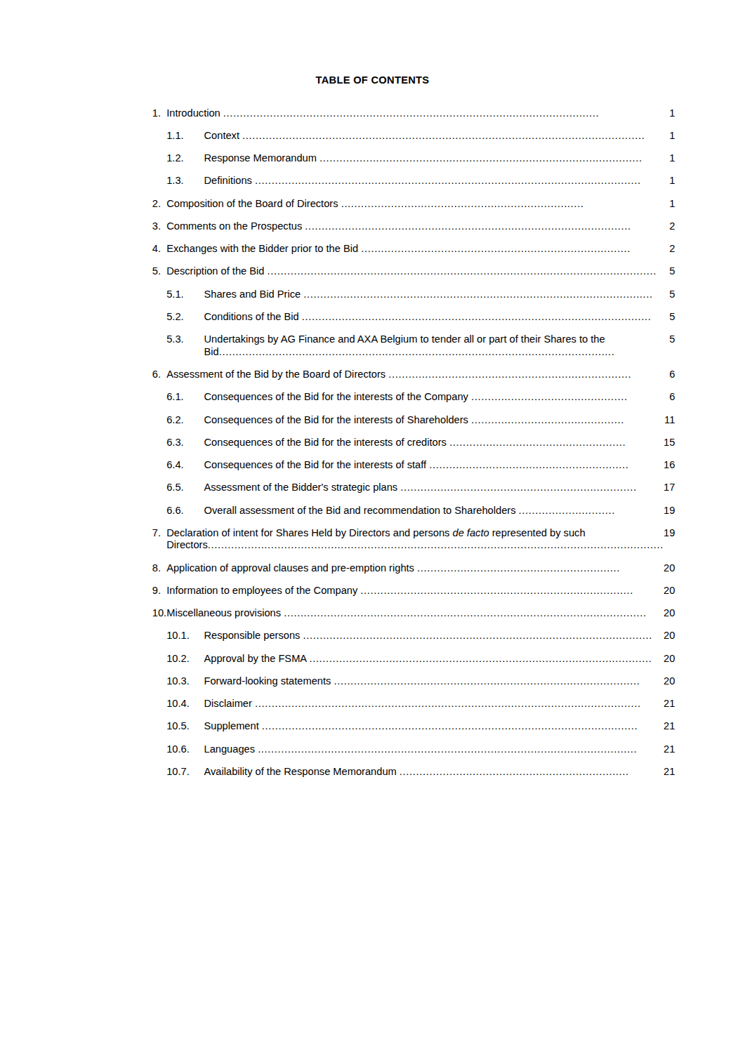TABLE OF CONTENTS
| 1. | Introduction ................................................................................................................. | 1 |
| | 1.1. | Context ......................................................................................................................... | 1 |
| | 1.2. | Response Memorandum ................................................................................................. | 1 |
| | 1.3. | Definitions .................................................................................................................... | 1 |
| 2. | Composition of the Board of Directors ......................................................................... | 1 |
| 3. | Comments on the Prospectus .................................................................................................. | 2 |
| 4. | Exchanges with the Bidder prior to the Bid ................................................................................. | 2 |
| 5. | Description of the Bid ..................................................................................................................... | 5 |
| | 5.1. | Shares and Bid Price ......................................................................................................... | 5 |
| | 5.2. | Conditions of the Bid ......................................................................................................... | 5 |
| | 5.3. | Undertakings by AG Finance and AXA Belgium to tender all or part of their Shares to the Bid ....................................................................................................................... | 5 |
| 6. | Assessment of the Bid by the Board of Directors ......................................................................... | 6 |
| | 6.1. | Consequences of the Bid for the interests of the Company ............................................... | 6 |
| | 6.2. | Consequences of the Bid for the interests of Shareholders .............................................. | 11 |
| | 6.3. | Consequences of the Bid for the interests of creditors ..................................................... | 15 |
| | 6.4. | Consequences of the Bid for the interests of staff ............................................................ | 16 |
| | 6.5. | Assessment of the Bidder's strategic plans ....................................................................... | 17 |
| | 6.6. | Overall assessment of the Bid and recommendation to Shareholders ............................. | 19 |
| 7. | Declaration of intent for Shares Held by Directors and persons de facto represented by such Directors ......................................................................................................................................... | 19 |
| 8. | Application of approval clauses and pre-emption rights ............................................................. | 20 |
| 9. | Information to employees of the Company .................................................................................. | 20 |
| 10. | Miscellaneous provisions ............................................................................................................. | 20 |
| | 10.1. | Responsible persons ......................................................................................................... | 20 |
| | 10.2. | Approval by the FSMA ....................................................................................................... | 20 |
| | 10.3. | Forward-looking statements ............................................................................................ | 20 |
| | 10.4. | Disclaimer .................................................................................................................... | 21 |
| | 10.5. | Supplement ................................................................................................................. | 21 |
| | 10.6. | Languages .................................................................................................................. | 21 |
| | 10.7. | Availability of the Response Memorandum ..................................................................... | 21 |